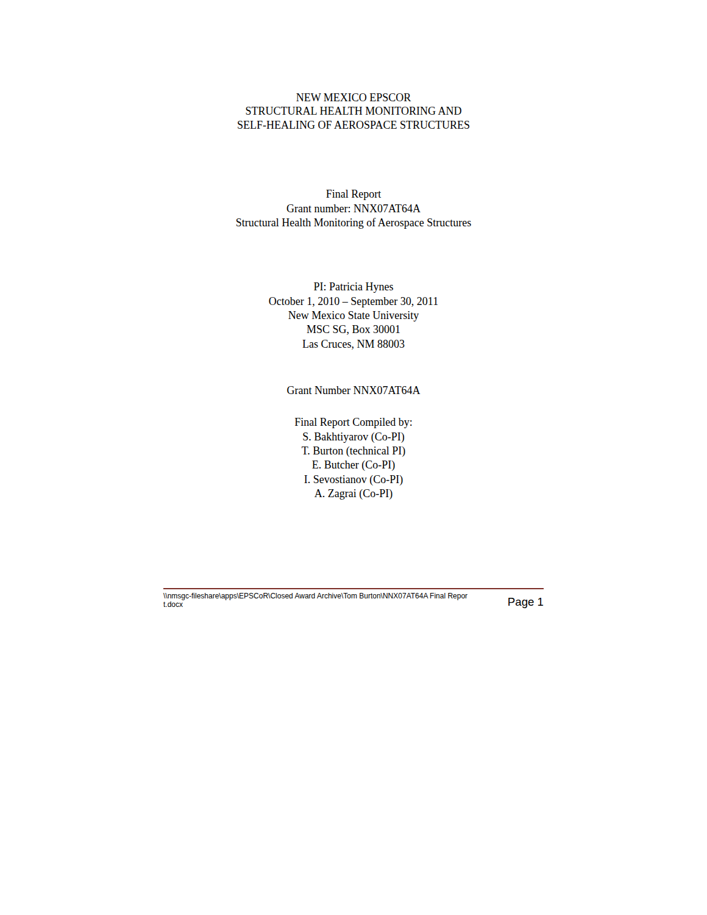New Mexico EPSCoR
Structural Health Monitoring and
Self-Healing of Aerospace Structures
Final Report
Grant number: NNX07AT64A
Structural Health Monitoring of Aerospace Structures
PI: Patricia Hynes
October 1, 2010 – September 30, 2011
New Mexico State University
MSC SG, Box 30001
Las Cruces, NM 88003
Grant Number NNX07AT64A
Final Report Compiled by:
S. Bakhtiyarov (Co-PI)
T. Burton (technical PI)
E. Butcher (Co-PI)
I. Sevostianov (Co-PI)
A. Zagrai (Co-PI)
\\nmsgc-fileshare\apps\EPSCoR\Closed Award Archive\Tom Burton\NNX07AT64A Final Report.docx
Page 1